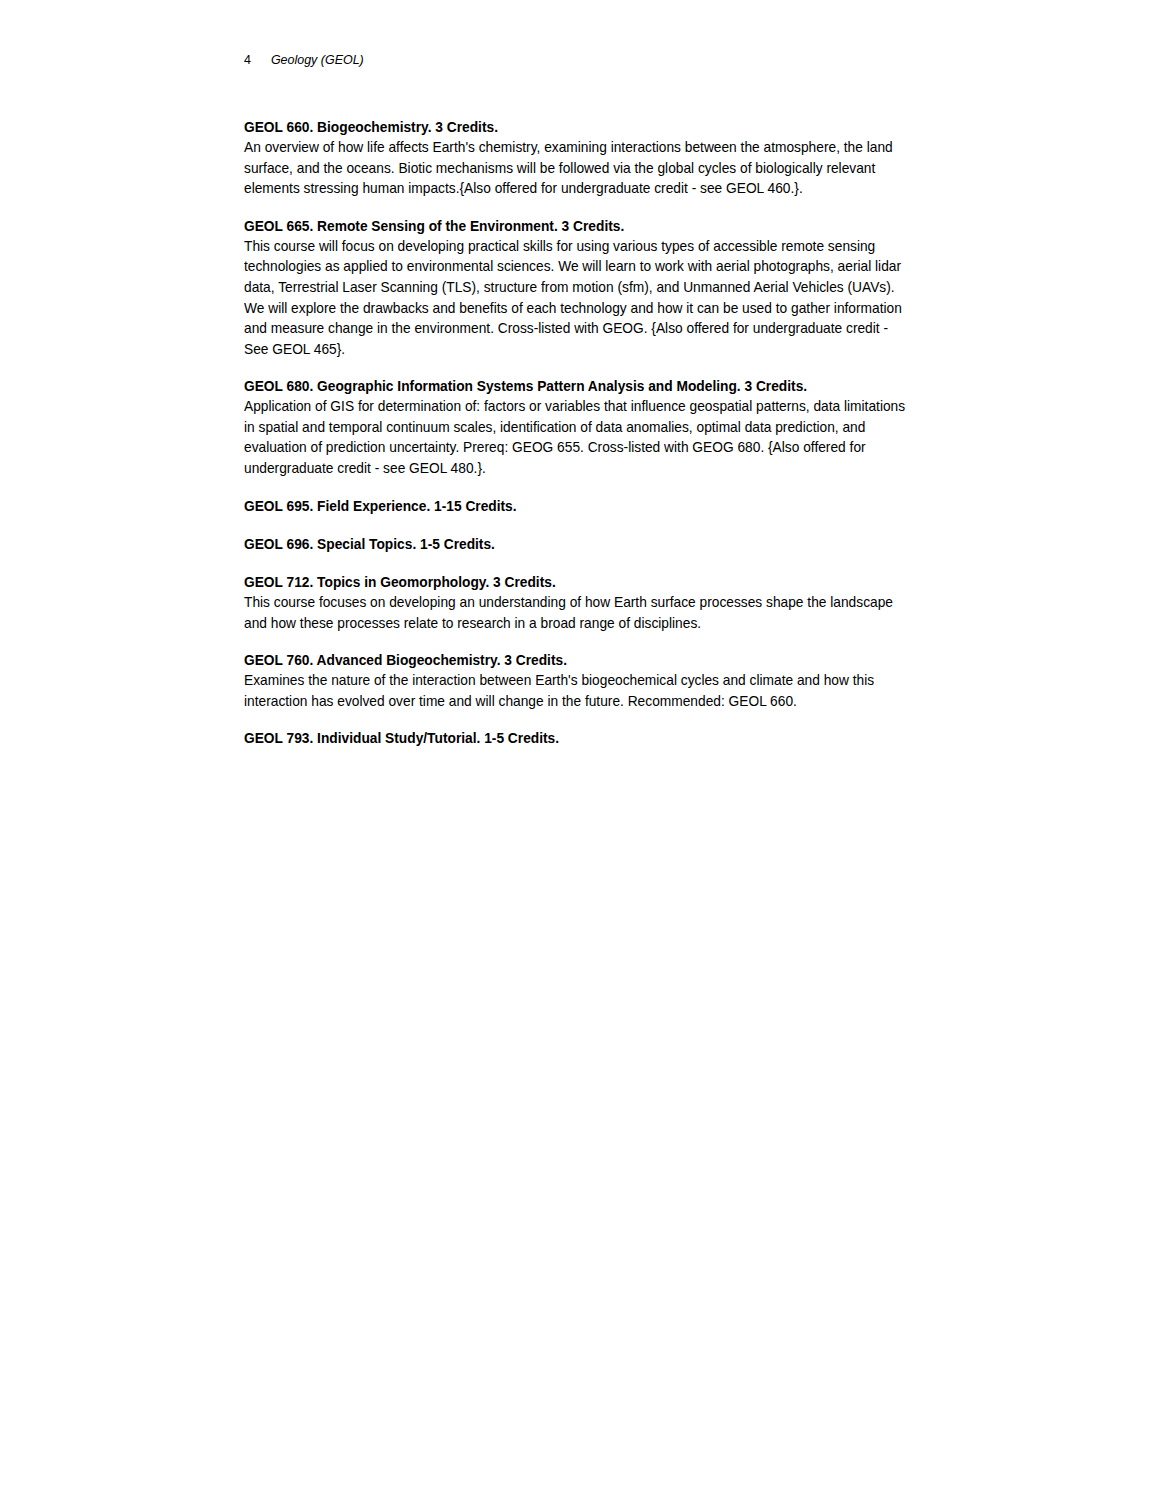4 Geology (GEOL)
GEOL 660. Biogeochemistry. 3 Credits.
An overview of how life affects Earth's chemistry, examining interactions between the atmosphere, the land surface, and the oceans. Biotic mechanisms will be followed via the global cycles of biologically relevant elements stressing human impacts.{Also offered for undergraduate credit - see GEOL 460.}.
GEOL 665. Remote Sensing of the Environment. 3 Credits.
This course will focus on developing practical skills for using various types of accessible remote sensing technologies as applied to environmental sciences. We will learn to work with aerial photographs, aerial lidar data, Terrestrial Laser Scanning (TLS), structure from motion (sfm), and Unmanned Aerial Vehicles (UAVs). We will explore the drawbacks and benefits of each technology and how it can be used to gather information and measure change in the environment. Cross-listed with GEOG. {Also offered for undergraduate credit - See GEOL 465}.
GEOL 680. Geographic Information Systems Pattern Analysis and Modeling. 3 Credits.
Application of GIS for determination of: factors or variables that influence geospatial patterns, data limitations in spatial and temporal continuum scales, identification of data anomalies, optimal data prediction, and evaluation of prediction uncertainty. Prereq: GEOG 655. Cross-listed with GEOG 680. {Also offered for undergraduate credit - see GEOL 480.}.
GEOL 695. Field Experience. 1-15 Credits.
GEOL 696. Special Topics. 1-5 Credits.
GEOL 712. Topics in Geomorphology. 3 Credits.
This course focuses on developing an understanding of how Earth surface processes shape the landscape and how these processes relate to research in a broad range of disciplines.
GEOL 760. Advanced Biogeochemistry. 3 Credits.
Examines the nature of the interaction between Earth's biogeochemical cycles and climate and how this interaction has evolved over time and will change in the future. Recommended: GEOL 660.
GEOL 793. Individual Study/Tutorial. 1-5 Credits.